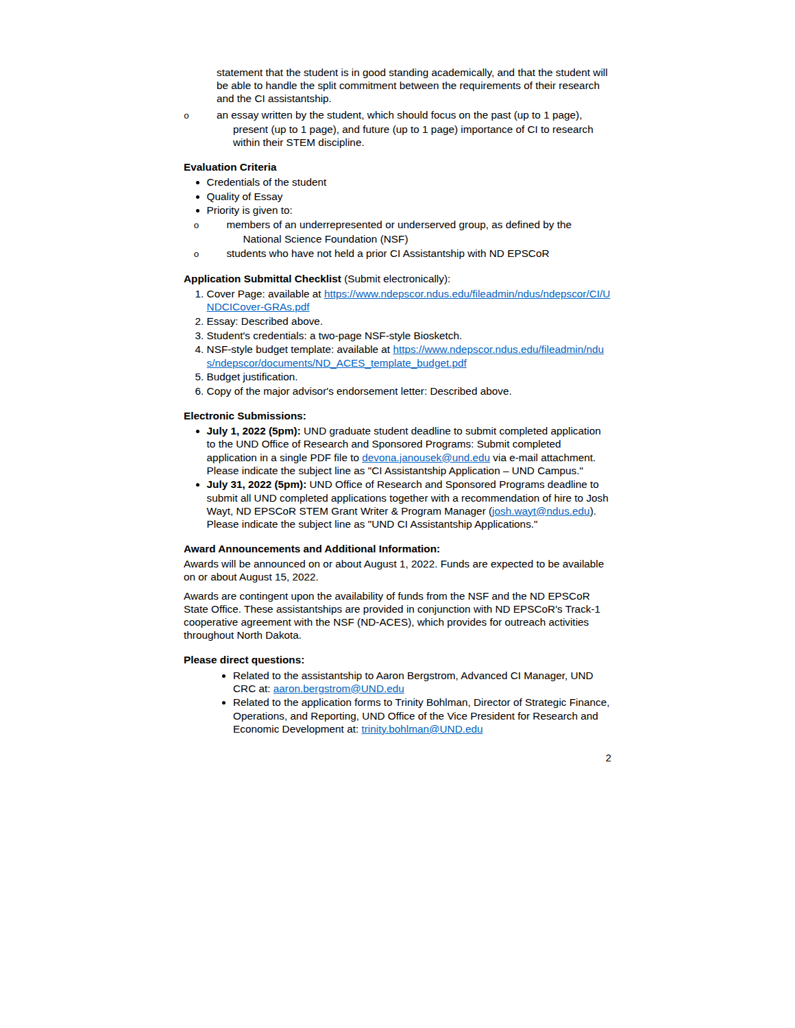statement that the student is in good standing academically, and that the student will be able to handle the split commitment between the requirements of their research and the CI assistantship.
an essay written by the student, which should focus on the past (up to 1 page), present (up to 1 page), and future (up to 1 page) importance of CI to research within their STEM discipline.
Evaluation Criteria
Credentials of the student
Quality of Essay
Priority is given to:
members of an underrepresented or underserved group, as defined by the National Science Foundation (NSF)
students who have not held a prior CI Assistantship with ND EPSCoR
Application Submittal Checklist (Submit electronically):
Cover Page: available at https://www.ndepscor.ndus.edu/fileadmin/ndus/ndepscor/CI/UNDCICover-GRAs.pdf
Essay: Described above.
Student's credentials: a two-page NSF-style Biosketch.
NSF-style budget template: available at https://www.ndepscor.ndus.edu/fileadmin/ndus/ndepscor/documents/ND_ACES_template_budget.pdf
Budget justification.
Copy of the major advisor's endorsement letter: Described above.
Electronic Submissions:
July 1, 2022 (5pm): UND graduate student deadline to submit completed application to the UND Office of Research and Sponsored Programs: Submit completed application in a single PDF file to devona.janousek@und.edu via e-mail attachment. Please indicate the subject line as "CI Assistantship Application – UND Campus."
July 31, 2022 (5pm): UND Office of Research and Sponsored Programs deadline to submit all UND completed applications together with a recommendation of hire to Josh Wayt, ND EPSCoR STEM Grant Writer & Program Manager (josh.wayt@ndus.edu). Please indicate the subject line as "UND CI Assistantship Applications."
Award Announcements and Additional Information:
Awards will be announced on or about August 1, 2022. Funds are expected to be available on or about August 15, 2022.
Awards are contingent upon the availability of funds from the NSF and the ND EPSCoR State Office. These assistantships are provided in conjunction with ND EPSCoR's Track-1 cooperative agreement with the NSF (ND-ACES), which provides for outreach activities throughout North Dakota.
Please direct questions:
Related to the assistantship to Aaron Bergstrom, Advanced CI Manager, UND CRC at: aaron.bergstrom@UND.edu
Related to the application forms to Trinity Bohlman, Director of Strategic Finance, Operations, and Reporting, UND Office of the Vice President for Research and Economic Development at: trinity.bohlman@UND.edu
2